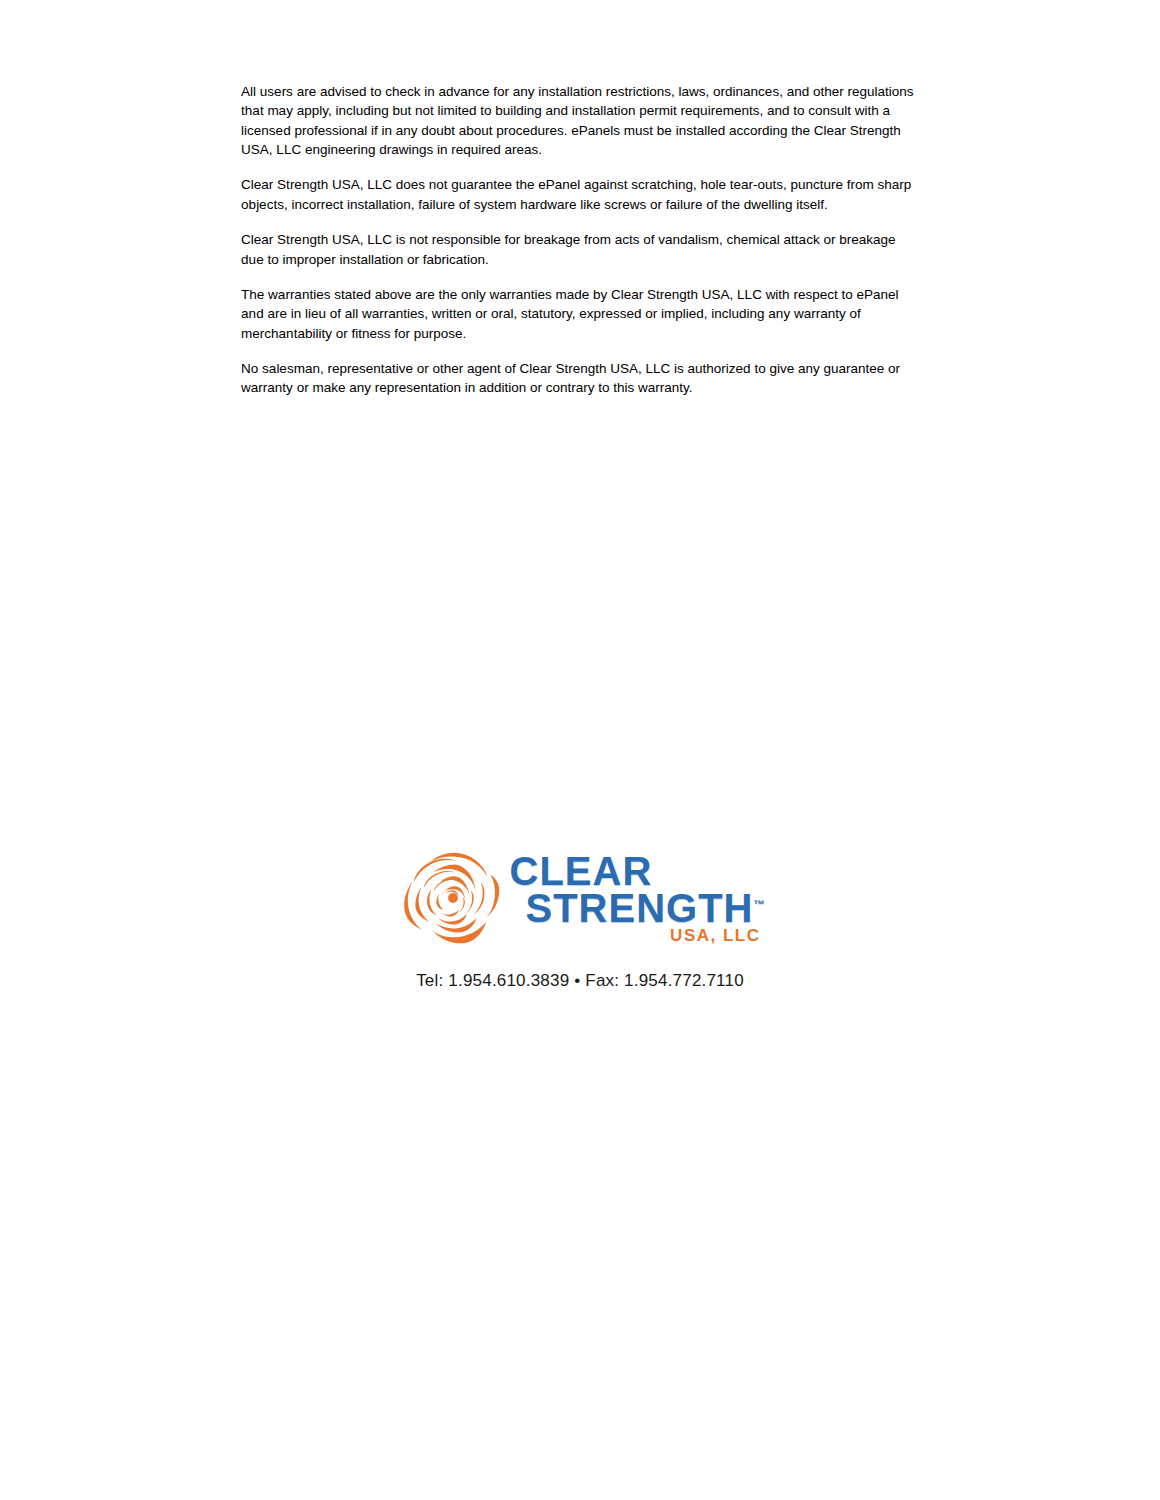All users are advised to check in advance for any installation restrictions, laws, ordinances, and other regulations that may apply, including but not limited to building and installation permit requirements, and to consult with a licensed professional if in any doubt about procedures. ePanels must be installed according the Clear Strength USA, LLC engineering drawings in required areas.
Clear Strength USA, LLC does not guarantee the ePanel against scratching, hole tear-outs, puncture from sharp objects, incorrect installation, failure of system hardware like screws or failure of the dwelling itself.
Clear Strength USA, LLC is not responsible for breakage from acts of vandalism, chemical attack or breakage due to improper installation or fabrication.
The warranties stated above are the only warranties made by Clear Strength USA, LLC with respect to ePanel and are in lieu of all warranties, written or oral, statutory, expressed or implied, including any warranty of merchantability or fitness for purpose.
No salesman, representative or other agent of Clear Strength USA, LLC is authorized to give any guarantee or warranty or make any representation in addition or contrary to this warranty.
CLEAR STRENGTH™ USA, LLC
Tel: 1.954.610.3839 • Fax: 1.954.772.7110